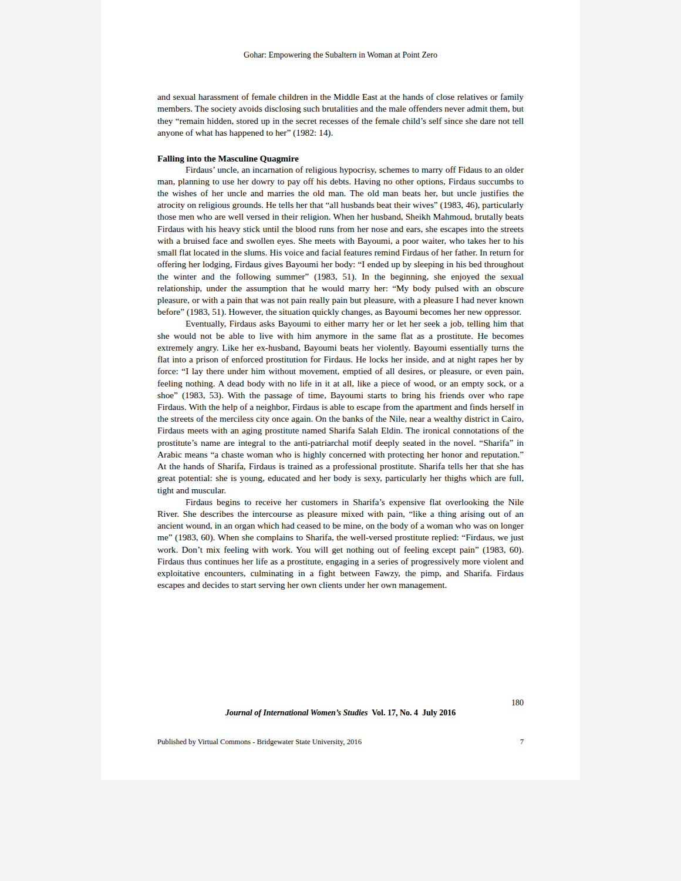Gohar: Empowering the Subaltern in Woman at Point Zero
and sexual harassment of female children in the Middle East at the hands of close relatives or family members. The society avoids disclosing such brutalities and the male offenders never admit them, but they “remain hidden, stored up in the secret recesses of the female child’s self since she dare not tell anyone of what has happened to her” (1982: 14).
Falling into the Masculine Quagmire
Firdaus’ uncle, an incarnation of religious hypocrisy, schemes to marry off Fidaus to an older man, planning to use her dowry to pay off his debts. Having no other options, Firdaus succumbs to the wishes of her uncle and marries the old man. The old man beats her, but uncle justifies the atrocity on religious grounds. He tells her that “all husbands beat their wives” (1983, 46), particularly those men who are well versed in their religion. When her husband, Sheikh Mahmoud, brutally beats Firdaus with his heavy stick until the blood runs from her nose and ears, she escapes into the streets with a bruised face and swollen eyes. She meets with Bayoumi, a poor waiter, who takes her to his small flat located in the slums. His voice and facial features remind Firdaus of her father. In return for offering her lodging, Firdaus gives Bayoumi her body: “I ended up by sleeping in his bed throughout the winter and the following summer” (1983, 51). In the beginning, she enjoyed the sexual relationship, under the assumption that he would marry her: “My body pulsed with an obscure pleasure, or with a pain that was not pain really pain but pleasure, with a pleasure I had never known before” (1983, 51). However, the situation quickly changes, as Bayoumi becomes her new oppressor.
Eventually, Firdaus asks Bayoumi to either marry her or let her seek a job, telling him that she would not be able to live with him anymore in the same flat as a prostitute. He becomes extremely angry. Like her ex-husband, Bayoumi beats her violently. Bayoumi essentially turns the flat into a prison of enforced prostitution for Firdaus. He locks her inside, and at night rapes her by force: “I lay there under him without movement, emptied of all desires, or pleasure, or even pain, feeling nothing. A dead body with no life in it at all, like a piece of wood, or an empty sock, or a shoe” (1983, 53). With the passage of time, Bayoumi starts to bring his friends over who rape Firdaus. With the help of a neighbor, Firdaus is able to escape from the apartment and finds herself in the streets of the merciless city once again. On the banks of the Nile, near a wealthy district in Cairo, Firdaus meets with an aging prostitute named Sharifa Salah Eldin. The ironical connotations of the prostitute’s name are integral to the anti-patriarchal motif deeply seated in the novel. “Sharifa” in Arabic means “a chaste woman who is highly concerned with protecting her honor and reputation.” At the hands of Sharifa, Firdaus is trained as a professional prostitute. Sharifa tells her that she has great potential: she is young, educated and her body is sexy, particularly her thighs which are full, tight and muscular.
Firdaus begins to receive her customers in Sharifa’s expensive flat overlooking the Nile River. She describes the intercourse as pleasure mixed with pain, “like a thing arising out of an ancient wound, in an organ which had ceased to be mine, on the body of a woman who was on longer me” (1983, 60). When she complains to Sharifa, the well-versed prostitute replied: “Firdaus, we just work. Don’t mix feeling with work. You will get nothing out of feeling except pain” (1983, 60). Firdaus thus continues her life as a prostitute, engaging in a series of progressively more violent and exploitative encounters, culminating in a fight between Fawzy, the pimp, and Sharifa. Firdaus escapes and decides to start serving her own clients under her own management.
180
Journal of International Women’s Studies Vol. 17, No. 4 July 2016
Published by Virtual Commons - Bridgewater State University, 2016
7